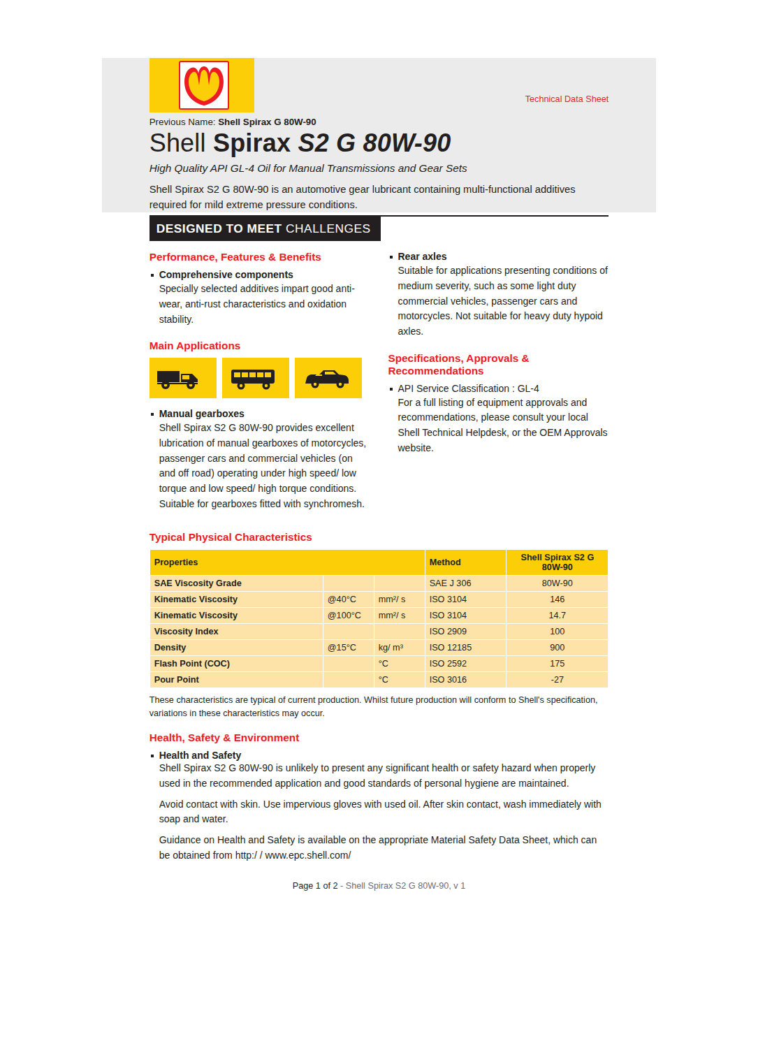Technical Data Sheet
Previous Name: Shell Spirax G 80W-90
Shell Spirax S2 G 80W-90
High Quality API GL-4 Oil for Manual Transmissions and Gear Sets
Shell Spirax S2 G 80W-90 is an automotive gear lubricant containing multi-functional additives required for mild extreme pressure conditions.
DESIGNED TO MEET CHALLENGES
Performance, Features & Benefits
Comprehensive components
Specially selected additives impart good anti-wear, anti-rust characteristics and oxidation stability.
Main Applications
Manual gearboxes
Shell Spirax S2 G 80W-90 provides excellent lubrication of manual gearboxes of motorcycles, passenger cars and commercial vehicles (on and off road) operating under high speed/ low torque and low speed/ high torque conditions. Suitable for gearboxes fitted with synchromesh.
Rear axles
Suitable for applications presenting conditions of medium severity, such as some light duty commercial vehicles, passenger cars and motorcycles. Not suitable for heavy duty hypoid axles.
Specifications, Approvals & Recommendations
API Service Classification : GL-4
For a full listing of equipment approvals and recommendations, please consult your local Shell Technical Helpdesk, or the OEM Approvals website.
Typical Physical Characteristics
| Properties | Method | Shell Spirax S2 G 80W-90 |
| --- | --- | --- |
| SAE Viscosity Grade | | | SAE J 306 | 80W-90 |
| Kinematic Viscosity | @40°C | mm²/ s | ISO 3104 | 146 |
| Kinematic Viscosity | @100°C | mm²/ s | ISO 3104 | 14.7 |
| Viscosity Index | | | ISO 2909 | 100 |
| Density | @15°C | kg/ m³ | ISO 12185 | 900 |
| Flash Point (COC) | | °C | ISO 2592 | 175 |
| Pour Point | | °C | ISO 3016 | -27 |
These characteristics are typical of current production. Whilst future production will conform to Shell's specification, variations in these characteristics may occur.
Health, Safety & Environment
Health and Safety
Shell Spirax S2 G 80W-90 is unlikely to present any significant health or safety hazard when properly used in the recommended application and good standards of personal hygiene are maintained.
Avoid contact with skin. Use impervious gloves with used oil. After skin contact, wash immediately with soap and water.
Guidance on Health and Safety is available on the appropriate Material Safety Data Sheet, which can be obtained from http:/ / www.epc.shell.com/
Page 1 of 2 - Shell Spirax S2 G 80W-90, v 1